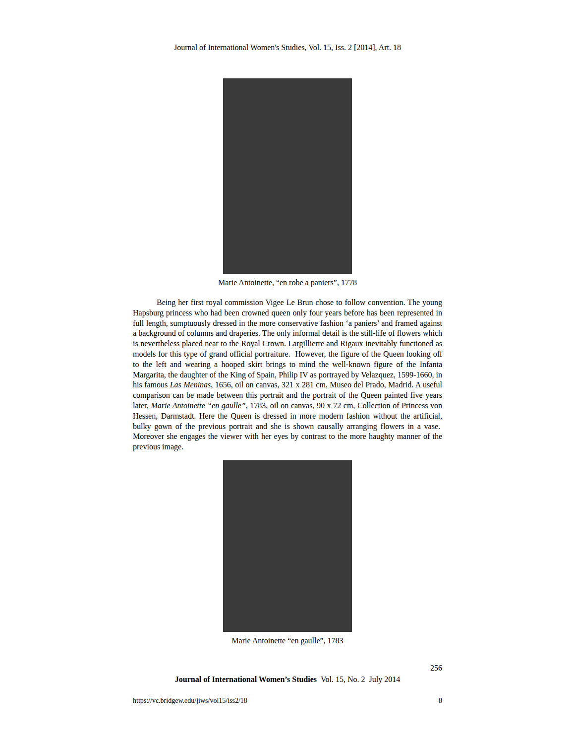Journal of International Women's Studies, Vol. 15, Iss. 2 [2014], Art. 18
Marie Antoinette, “en robe a paniers”, 1778
Being her first royal commission Vigee Le Brun chose to follow convention. The young Hapsburg princess who had been crowned queen only four years before has been represented in full length, sumptuously dressed in the more conservative fashion ‘a paniers’ and framed against a background of columns and draperies. The only informal detail is the still-life of flowers which is nevertheless placed near to the Royal Crown. Largillierre and Rigaux inevitably functioned as models for this type of grand official portraiture. However, the figure of the Queen looking off to the left and wearing a hooped skirt brings to mind the well-known figure of the Infanta Margarita, the daughter of the King of Spain, Philip IV as portrayed by Velazquez, 1599-1660, in his famous Las Meninas, 1656, oil on canvas, 321 x 281 cm, Museo del Prado, Madrid. A useful comparison can be made between this portrait and the portrait of the Queen painted five years later, Marie Antoinette “en gaulle”, 1783, oil on canvas, 90 x 72 cm, Collection of Princess von Hessen, Darmstadt. Here the Queen is dressed in more modern fashion without the artificial, bulky gown of the previous portrait and she is shown causally arranging flowers in a vase. Moreover she engages the viewer with her eyes by contrast to the more haughty manner of the previous image.
Marie Antoinette “en gaulle”, 1783
256
Journal of International Women’s Studies Vol. 15, No. 2 July 2014
https://vc.bridgew.edu/jiws/vol15/iss2/18 8